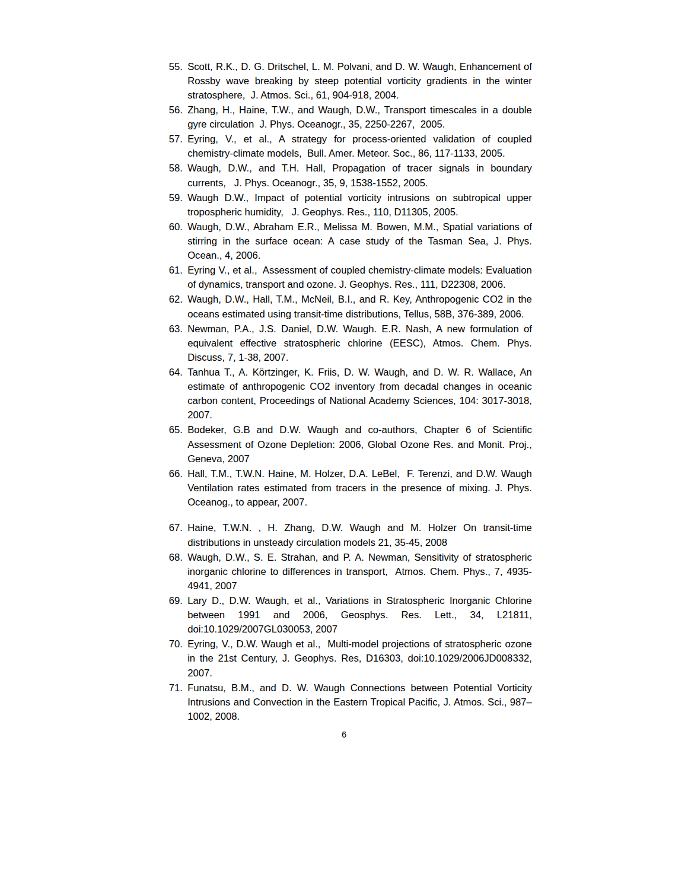55. Scott, R.K., D. G. Dritschel, L. M. Polvani, and D. W. Waugh, Enhancement of Rossby wave breaking by steep potential vorticity gradients in the winter stratosphere, J. Atmos. Sci., 61, 904-918, 2004.
56. Zhang, H., Haine, T.W., and Waugh, D.W., Transport timescales in a double gyre circulation J. Phys. Oceanogr., 35, 2250-2267, 2005.
57. Eyring, V., et al., A strategy for process-oriented validation of coupled chemistry-climate models, Bull. Amer. Meteor. Soc., 86, 117-1133, 2005.
58. Waugh, D.W., and T.H. Hall, Propagation of tracer signals in boundary currents, J. Phys. Oceanogr., 35, 9, 1538-1552, 2005.
59. Waugh D.W., Impact of potential vorticity intrusions on subtropical upper tropospheric humidity, J. Geophys. Res., 110, D11305, 2005.
60. Waugh, D.W., Abraham E.R., Melissa M. Bowen, M.M., Spatial variations of stirring in the surface ocean: A case study of the Tasman Sea, J. Phys. Ocean., 4, 2006.
61. Eyring V., et al., Assessment of coupled chemistry-climate models: Evaluation of dynamics, transport and ozone. J. Geophys. Res., 111, D22308, 2006.
62. Waugh, D.W., Hall, T.M., McNeil, B.I., and R. Key, Anthropogenic CO2 in the oceans estimated using transit-time distributions, Tellus, 58B, 376-389, 2006.
63. Newman, P.A., J.S. Daniel, D.W. Waugh. E.R. Nash, A new formulation of equivalent effective stratospheric chlorine (EESC), Atmos. Chem. Phys. Discuss, 7, 1-38, 2007.
64. Tanhua T., A. Körtzinger, K. Friis, D. W. Waugh, and D. W. R. Wallace, An estimate of anthropogenic CO2 inventory from decadal changes in oceanic carbon content, Proceedings of National Academy Sciences, 104: 3017-3018, 2007.
65. Bodeker, G.B and D.W. Waugh and co-authors, Chapter 6 of Scientific Assessment of Ozone Depletion: 2006, Global Ozone Res. and Monit. Proj., Geneva, 2007
66. Hall, T.M., T.W.N. Haine, M. Holzer, D.A. LeBel, F. Terenzi, and D.W. Waugh Ventilation rates estimated from tracers in the presence of mixing. J. Phys. Oceanog., to appear, 2007.
67. Haine, T.W.N. , H. Zhang, D.W. Waugh and M. Holzer On transit-time distributions in unsteady circulation models 21, 35-45, 2008
68. Waugh, D.W., S. E. Strahan, and P. A. Newman, Sensitivity of stratospheric inorganic chlorine to differences in transport, Atmos. Chem. Phys., 7, 4935-4941, 2007
69. Lary D., D.W. Waugh, et al., Variations in Stratospheric Inorganic Chlorine between 1991 and 2006, Geosphys. Res. Lett., 34, L21811, doi:10.1029/2007GL030053, 2007
70. Eyring, V., D.W. Waugh et al., Multi-model projections of stratospheric ozone in the 21st Century, J. Geophys. Res, D16303, doi:10.1029/2006JD008332, 2007.
71. Funatsu, B.M., and D. W. Waugh Connections between Potential Vorticity Intrusions and Convection in the Eastern Tropical Pacific, J. Atmos. Sci., 987–1002, 2008.
6